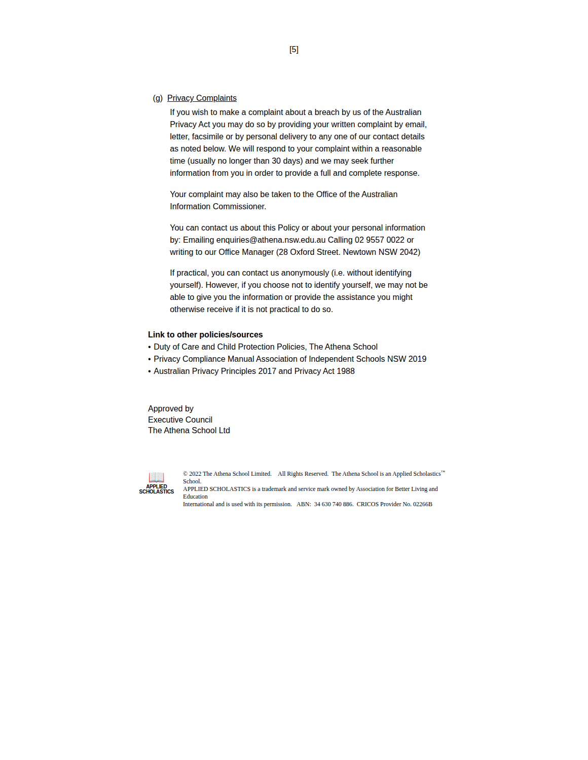[5]
(g) Privacy Complaints
If you wish to make a complaint about a breach by us of the Australian Privacy Act you may do so by providing your written complaint by email, letter, facsimile or by personal delivery to any one of our contact details as noted below. We will respond to your complaint within a reasonable time (usually no longer than 30 days) and we may seek further information from you in order to provide a full and complete response.
Your complaint may also be taken to the Office of the Australian Information Commissioner.
You can contact us about this Policy or about your personal information by: Emailing enquiries@athena.nsw.edu.au Calling 02 9557 0022 or writing to our Office Manager (28 Oxford Street. Newtown NSW 2042)
If practical, you can contact us anonymously (i.e. without identifying yourself). However, if you choose not to identify yourself, we may not be able to give you the information or provide the assistance you might otherwise receive if it is not practical to do so.
Link to other policies/sources
Duty of Care and Child Protection Policies, The Athena School
Privacy Compliance Manual Association of Independent Schools NSW 2019
Australian Privacy Principles 2017 and Privacy Act 1988
Approved by
Executive Council
The Athena School Ltd
📖 Applied Scholastics
© 2022 The Athena School Limited. All Rights Reserved. The Athena School is an Applied Scholastics™ School.
APPLIED SCHOLASTICS is a trademark and service mark owned by Association for Better Living and Education
International and is used with its permission. ABN: 34 630 740 886. CRICOS Provider No. 02266B